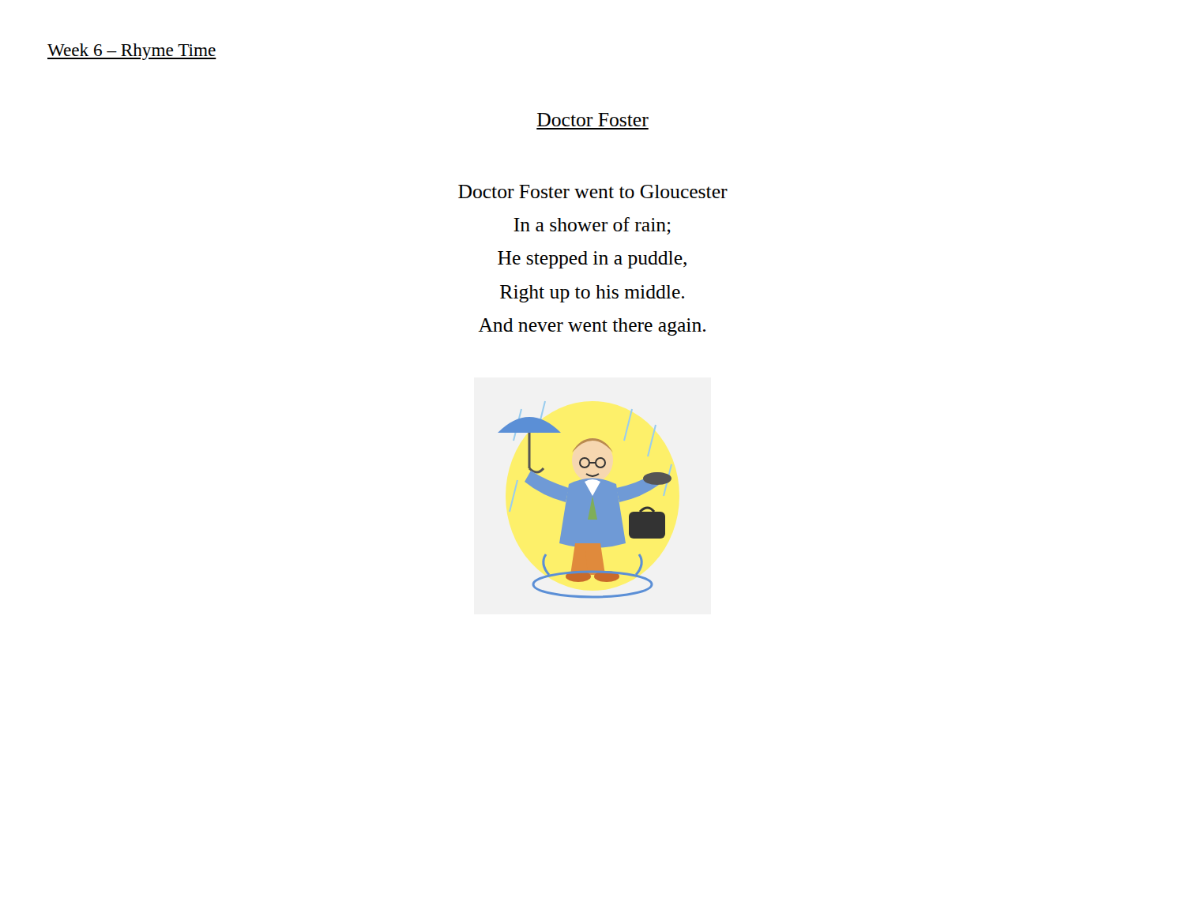Week 6 – Rhyme Time
Doctor Foster
Doctor Foster went to Gloucester
In a shower of rain;
He stepped in a puddle,
Right up to his middle.
And never went there again.